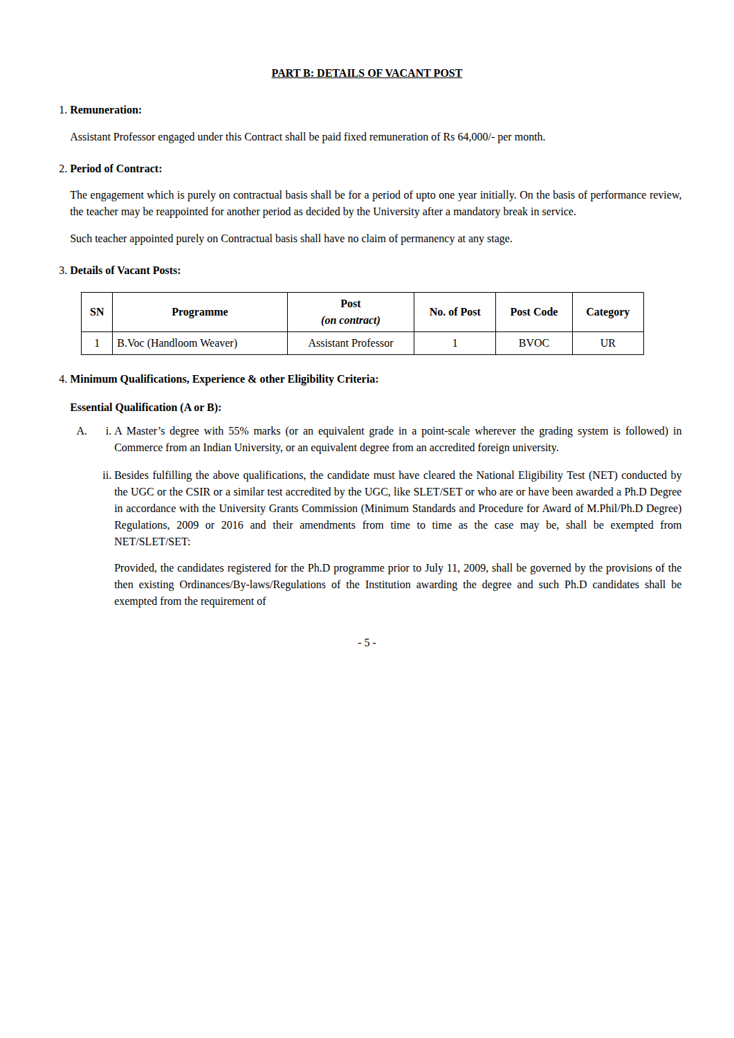PART B: DETAILS OF VACANT POST
Remuneration:
Assistant Professor engaged under this Contract shall be paid fixed remuneration of Rs 64,000/- per month.
Period of Contract:
The engagement which is purely on contractual basis shall be for a period of upto one year initially. On the basis of performance review, the teacher may be reappointed for another period as decided by the University after a mandatory break in service.
Such teacher appointed purely on Contractual basis shall have no claim of permanency at any stage.
Details of Vacant Posts:
| SN | Programme | Post (on contract) | No. of Post | Post Code | Category |
| --- | --- | --- | --- | --- | --- |
| 1 | B.Voc (Handloom Weaver) | Assistant Professor | 1 | BVOC | UR |
Minimum Qualifications, Experience & other Eligibility Criteria:
Essential Qualification (A or B):
A Master’s degree with 55% marks (or an equivalent grade in a point-scale wherever the grading system is followed) in Commerce from an Indian University, or an equivalent degree from an accredited foreign university.
Besides fulfilling the above qualifications, the candidate must have cleared the National Eligibility Test (NET) conducted by the UGC or the CSIR or a similar test accredited by the UGC, like SLET/SET or who are or have been awarded a Ph.D Degree in accordance with the University Grants Commission (Minimum Standards and Procedure for Award of M.Phil/Ph.D Degree) Regulations, 2009 or 2016 and their amendments from time to time as the case may be, shall be exempted from NET/SLET/SET:
Provided, the candidates registered for the Ph.D programme prior to July 11, 2009, shall be governed by the provisions of the then existing Ordinances/By-laws/Regulations of the Institution awarding the degree and such Ph.D candidates shall be exempted from the requirement of
- 5 -